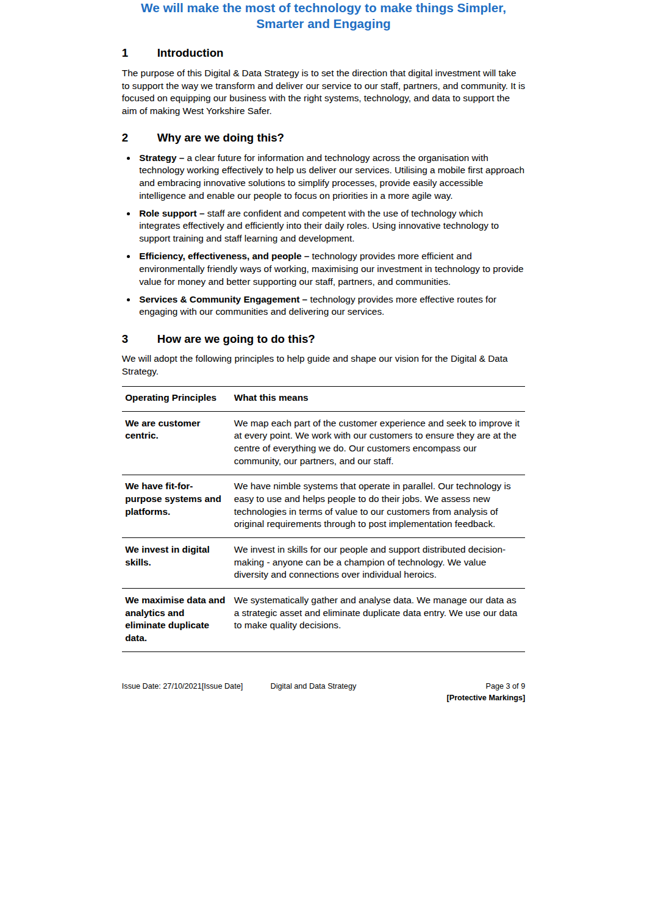We will make the most of technology to make things Simpler, Smarter and Engaging
1 Introduction
The purpose of this Digital & Data Strategy is to set the direction that digital investment will take to support the way we transform and deliver our service to our staff, partners, and community. It is focused on equipping our business with the right systems, technology, and data to support the aim of making West Yorkshire Safer.
2 Why are we doing this?
Strategy – a clear future for information and technology across the organisation with technology working effectively to help us deliver our services. Utilising a mobile first approach and embracing innovative solutions to simplify processes, provide easily accessible intelligence and enable our people to focus on priorities in a more agile way.
Role support – staff are confident and competent with the use of technology which integrates effectively and efficiently into their daily roles. Using innovative technology to support training and staff learning and development.
Efficiency, effectiveness, and people – technology provides more efficient and environmentally friendly ways of working, maximising our investment in technology to provide value for money and better supporting our staff, partners, and communities.
Services & Community Engagement – technology provides more effective routes for engaging with our communities and delivering our services.
3 How are we going to do this?
We will adopt the following principles to help guide and shape our vision for the Digital & Data Strategy.
| Operating Principles | What this means |
| --- | --- |
| We are customer centric. | We map each part of the customer experience and seek to improve it at every point. We work with our customers to ensure they are at the centre of everything we do. Our customers encompass our community, our partners, and our staff. |
| We have fit-for-purpose systems and platforms. | We have nimble systems that operate in parallel. Our technology is easy to use and helps people to do their jobs. We assess new technologies in terms of value to our customers from analysis of original requirements through to post implementation feedback. |
| We invest in digital skills. | We invest in skills for our people and support distributed decision-making - anyone can be a champion of technology. We value diversity and connections over individual heroics. |
| We maximise data and analytics and eliminate duplicate data. | We systematically gather and analyse data. We manage our data as a strategic asset and eliminate duplicate data entry. We use our data to make quality decisions. |
Issue Date: 27/10/2021[Issue Date]
Digital and Data Strategy
Page 3 of 9
[Protective Markings]